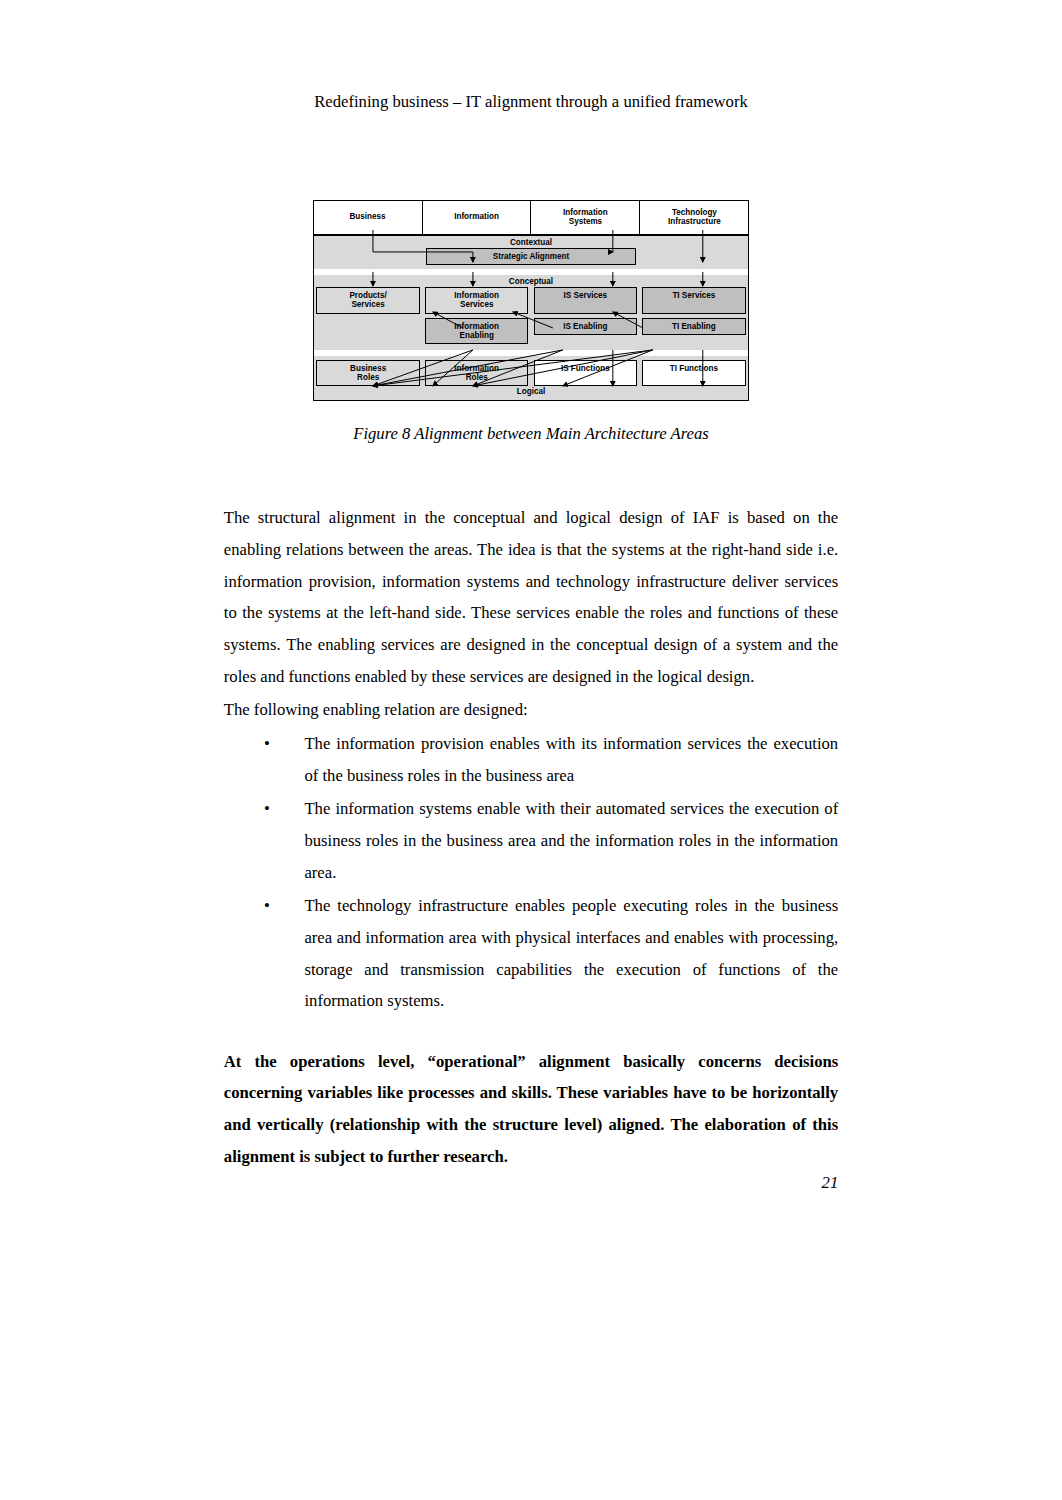Redefining business – IT alignment through a unified framework
| Business | Information | Information Systems | Technology Infrastructure |
Contextual
Strategic Alignment
Conceptual
Products/
Services
Information
Services
IS Services
TI Services
Information
Enabling
IS Enabling
TI Enabling
Business
Roles
Information
Roles
IS Functions
TI Functions
Logical
Figure 8 Alignment between Main Architecture Areas
The structural alignment in the conceptual and logical design of IAF is based on the enabling relations between the areas. The idea is that the systems at the right-hand side i.e. information provision, information systems and technology infrastructure deliver services to the systems at the left-hand side. These services enable the roles and functions of these systems. The enabling services are designed in the conceptual design of a system and the roles and functions enabled by these services are designed in the logical design.
The following enabling relation are designed:
The information provision enables with its information services the execution of the business roles in the business area
The information systems enable with their automated services the execution of business roles in the business area and the information roles in the information area.
The technology infrastructure enables people executing roles in the business area and information area with physical interfaces and enables with processing, storage and transmission capabilities the execution of functions of the information systems.
At the operations level, “operational” alignment basically concerns decisions concerning variables like processes and skills. These variables have to be horizontally and vertically (relationship with the structure level) aligned. The elaboration of this alignment is subject to further research.
21